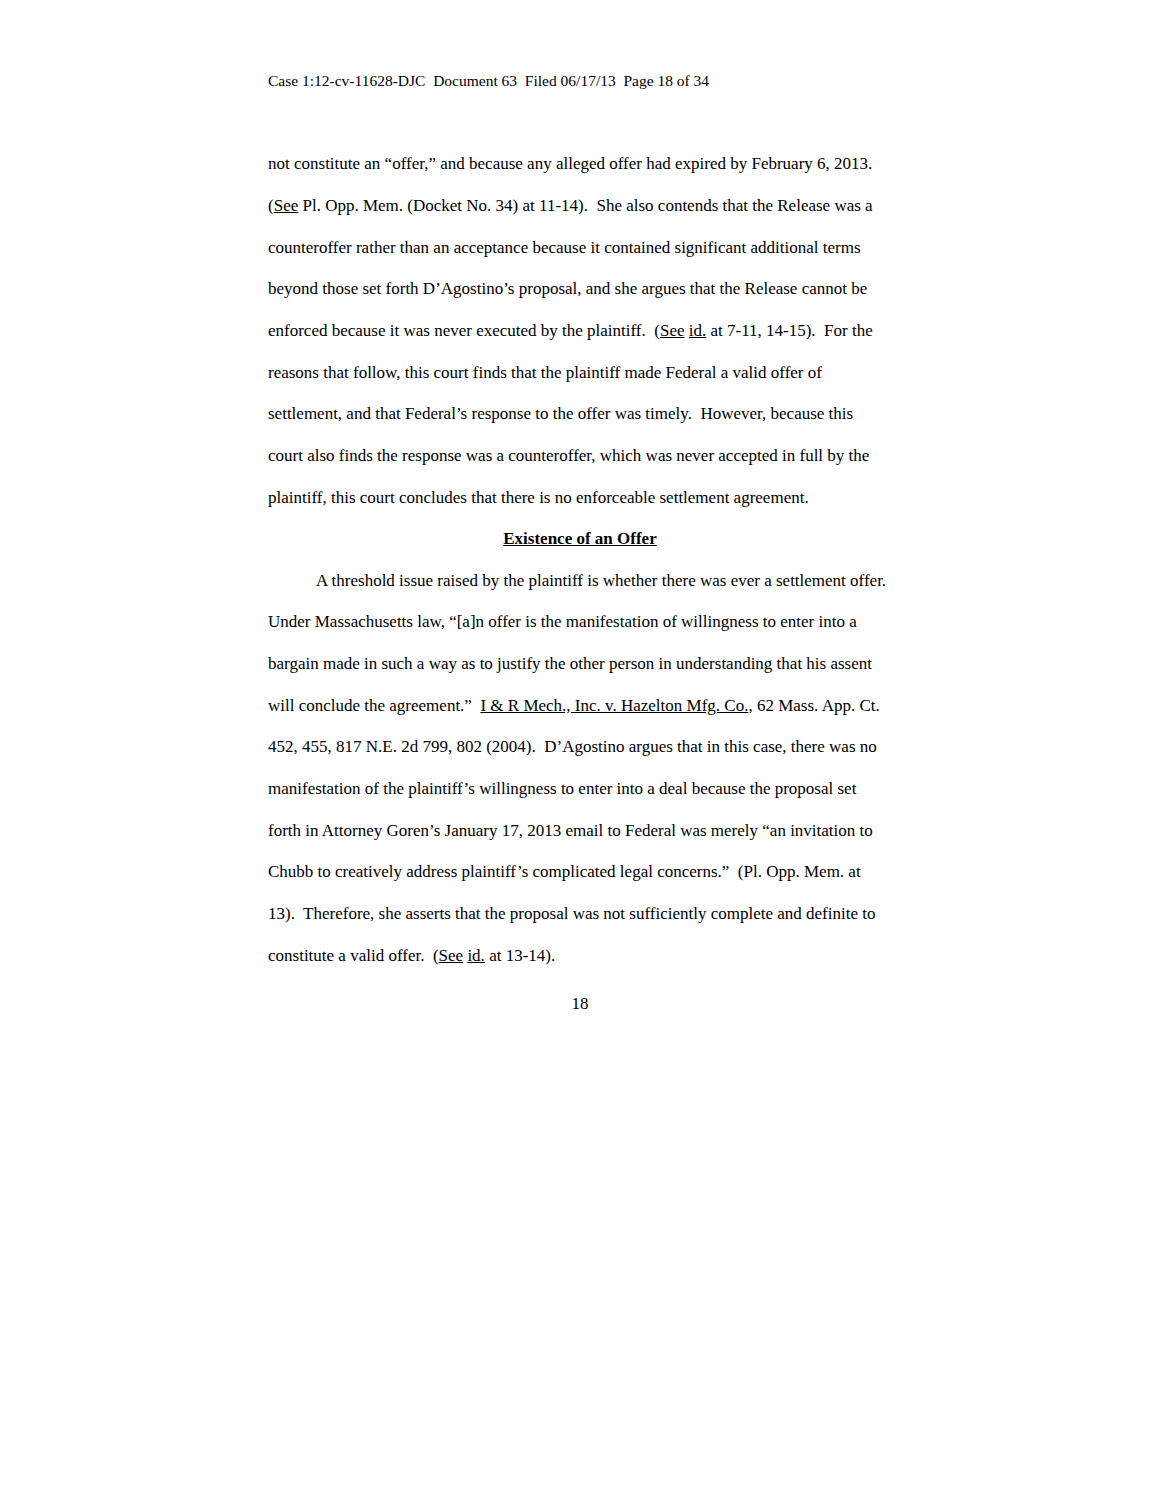Case 1:12-cv-11628-DJC Document 63 Filed 06/17/13 Page 18 of 34
not constitute an “offer,” and because any alleged offer had expired by February 6, 2013. (See Pl. Opp. Mem. (Docket No. 34) at 11-14). She also contends that the Release was a counteroffer rather than an acceptance because it contained significant additional terms beyond those set forth D’Agostino’s proposal, and she argues that the Release cannot be enforced because it was never executed by the plaintiff. (See id. at 7-11, 14-15). For the reasons that follow, this court finds that the plaintiff made Federal a valid offer of settlement, and that Federal’s response to the offer was timely. However, because this court also finds the response was a counteroffer, which was never accepted in full by the plaintiff, this court concludes that there is no enforceable settlement agreement.
Existence of an Offer
A threshold issue raised by the plaintiff is whether there was ever a settlement offer. Under Massachusetts law, “[a]n offer is the manifestation of willingness to enter into a bargain made in such a way as to justify the other person in understanding that his assent will conclude the agreement.” I & R Mech., Inc. v. Hazelton Mfg. Co., 62 Mass. App. Ct. 452, 455, 817 N.E. 2d 799, 802 (2004). D’Agostino argues that in this case, there was no manifestation of the plaintiff’s willingness to enter into a deal because the proposal set forth in Attorney Goren’s January 17, 2013 email to Federal was merely “an invitation to Chubb to creatively address plaintiff’s complicated legal concerns.” (Pl. Opp. Mem. at 13). Therefore, she asserts that the proposal was not sufficiently complete and definite to constitute a valid offer. (See id. at 13-14).
18